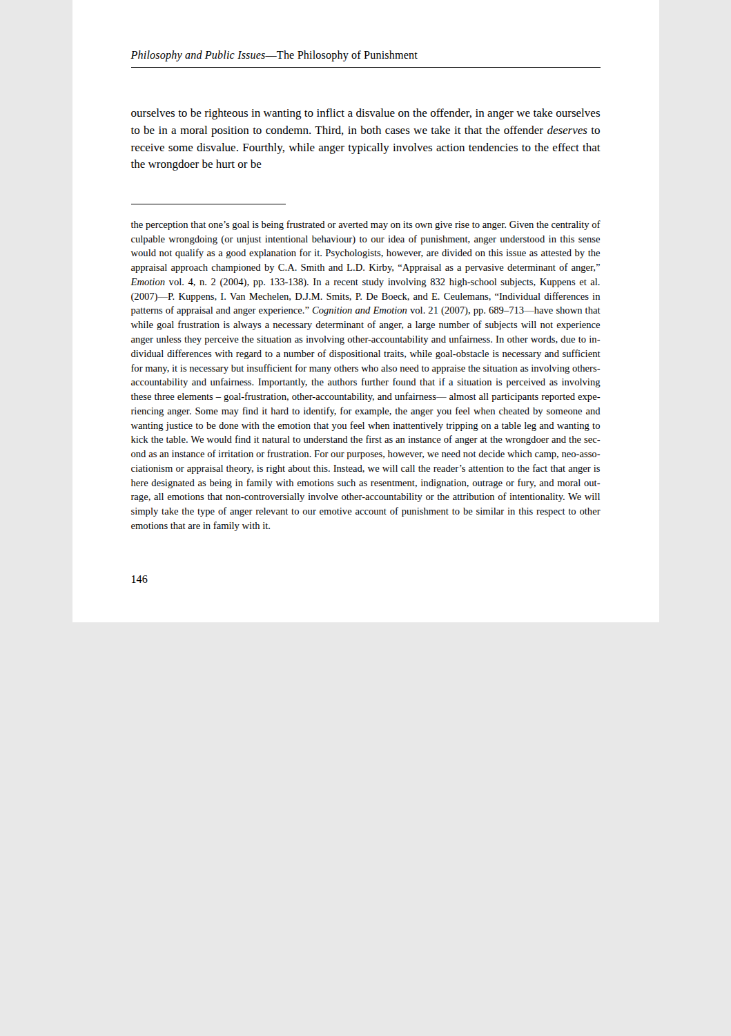Philosophy and Public Issues—The Philosophy of Punishment
ourselves to be righteous in wanting to inflict a disvalue on the offender, in anger we take ourselves to be in a moral position to condemn. Third, in both cases we take it that the offender deserves to receive some disvalue. Fourthly, while anger typically involves action tendencies to the effect that the wrongdoer be hurt or be
the perception that one’s goal is being frustrated or averted may on its own give rise to anger. Given the centrality of culpable wrongdoing (or unjust intentional behaviour) to our idea of punishment, anger understood in this sense would not qualify as a good explanation for it. Psychologists, however, are divided on this issue as attested by the appraisal approach championed by C.A. Smith and L.D. Kirby, “Appraisal as a pervasive determinant of anger,” Emotion vol. 4, n. 2 (2004), pp. 133-138). In a recent study involving 832 high-school subjects, Kuppens et al. (2007)—P. Kuppens, I. Van Mechelen, D.J.M. Smits, P. De Boeck, and E. Ceulemans, “Individual differences in patterns of appraisal and anger experience.” Cognition and Emotion vol. 21 (2007), pp. 689–713—have shown that while goal frustration is always a necessary determinant of anger, a large number of subjects will not experience anger unless they perceive the situation as involving other-accountability and unfairness. In other words, due to individual differences with regard to a number of dispositional traits, while goal-obstacle is necessary and sufficient for many, it is necessary but insufficient for many others who also need to appraise the situation as involving others-accountability and unfairness. Importantly, the authors further found that if a situation is perceived as involving these three elements – goal-frustration, other-accountability, and unfairness— almost all participants reported experiencing anger. Some may find it hard to identify, for example, the anger you feel when cheated by someone and wanting justice to be done with the emotion that you feel when inattentively tripping on a table leg and wanting to kick the table. We would find it natural to understand the first as an instance of anger at the wrongdoer and the second as an instance of irritation or frustration. For our purposes, however, we need not decide which camp, neo-associationism or appraisal theory, is right about this. Instead, we will call the reader’s attention to the fact that anger is here designated as being in family with emotions such as resentment, indignation, outrage or fury, and moral outrage, all emotions that non-controversially involve other-accountability or the attribution of intentionality. We will simply take the type of anger relevant to our emotive account of punishment to be similar in this respect to other emotions that are in family with it.
146